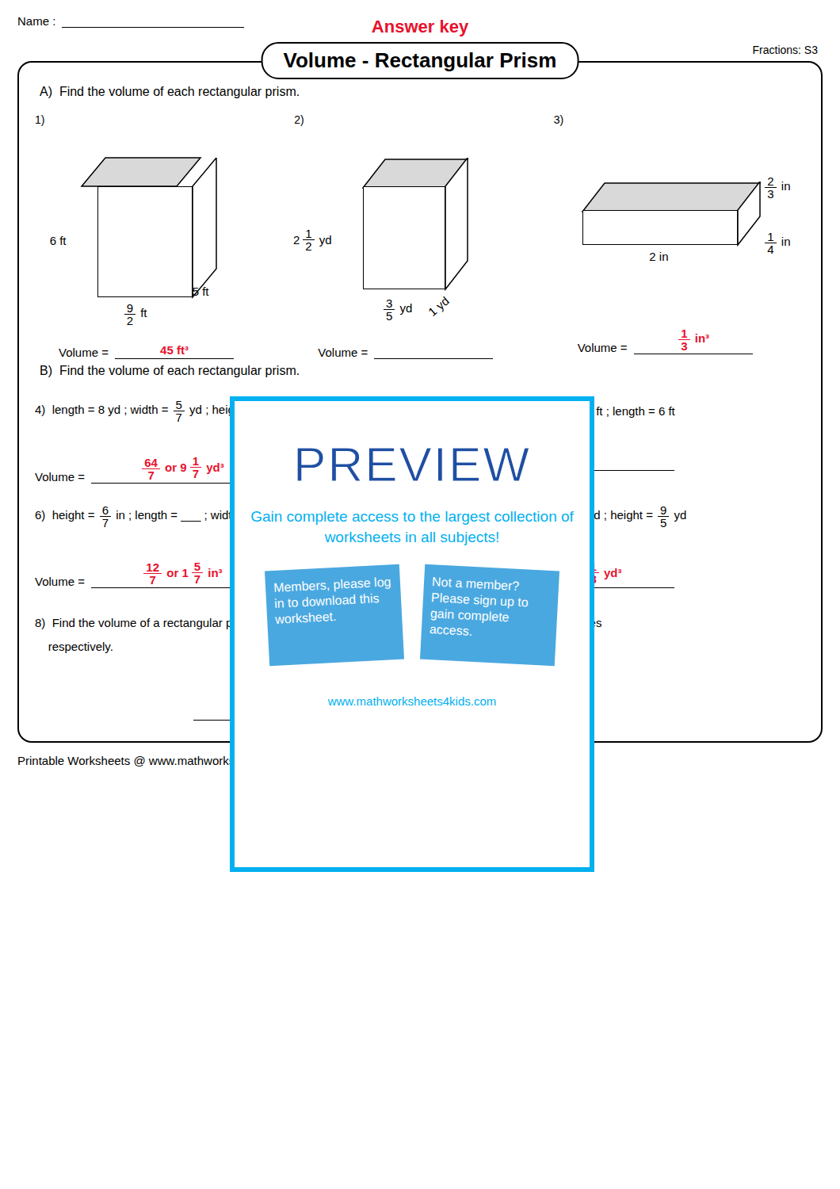Name :
Answer key
Fractions: S3
Volume - Rectangular Prism
A) Find the volume of each rectangular prism.
1)
6 ft 5 ft 92 ft
Volume =45 ft³
2)
212 yd 1 yd 35 yd
Volume =
3)
23 in 14 in 2 in
Volume =13 in³
B) Find the volume of each rectangular prism.
4) length = 8 yd ; width = 57 yd ; height = ___
Volume = 647 or 917 yd³
5) width = ___ ; height = 125 ft ; length = 6 ft
Volume = ft³
6) height = 67 in ; length = ___ ; width = ___
Volume = 127 or 157 in³
7) length = ___ ; width = 57 yd ; height = 95 yd
Volume = 98 or 118 yd³
8) Find the volume of a rectangular prism whose width, height and length are 12 inch, 19 inch and 4 inches
respectively.
29 cubic inch
Printable Worksheets @ www.mathworksheets4kids.com
PREVIEW
Gain complete access to the largest collection of worksheets in all subjects!
Members, please log in to download this worksheet.
Not a member? Please sign up to gain complete access.
www.mathworksheets4kids.com